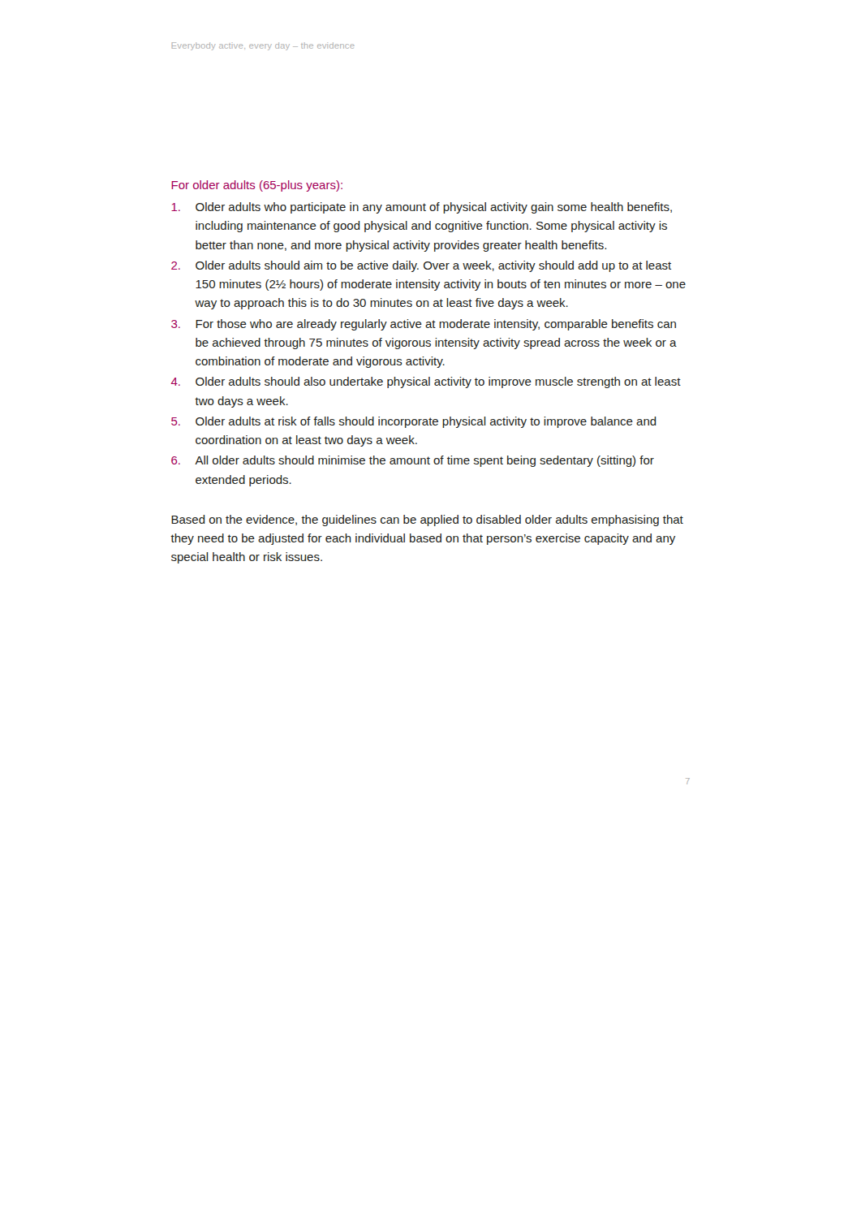Everybody active, every day – the evidence
For older adults (65-plus years):
Older adults who participate in any amount of physical activity gain some health benefits, including maintenance of good physical and cognitive function. Some physical activity is better than none, and more physical activity provides greater health benefits.
Older adults should aim to be active daily. Over a week, activity should add up to at least 150 minutes (2½ hours) of moderate intensity activity in bouts of ten minutes or more – one way to approach this is to do 30 minutes on at least five days a week.
For those who are already regularly active at moderate intensity, comparable benefits can be achieved through 75 minutes of vigorous intensity activity spread across the week or a combination of moderate and vigorous activity.
Older adults should also undertake physical activity to improve muscle strength on at least two days a week.
Older adults at risk of falls should incorporate physical activity to improve balance and coordination on at least two days a week.
All older adults should minimise the amount of time spent being sedentary (sitting) for extended periods.
Based on the evidence, the guidelines can be applied to disabled older adults emphasising that they need to be adjusted for each individual based on that person’s exercise capacity and any special health or risk issues.
7